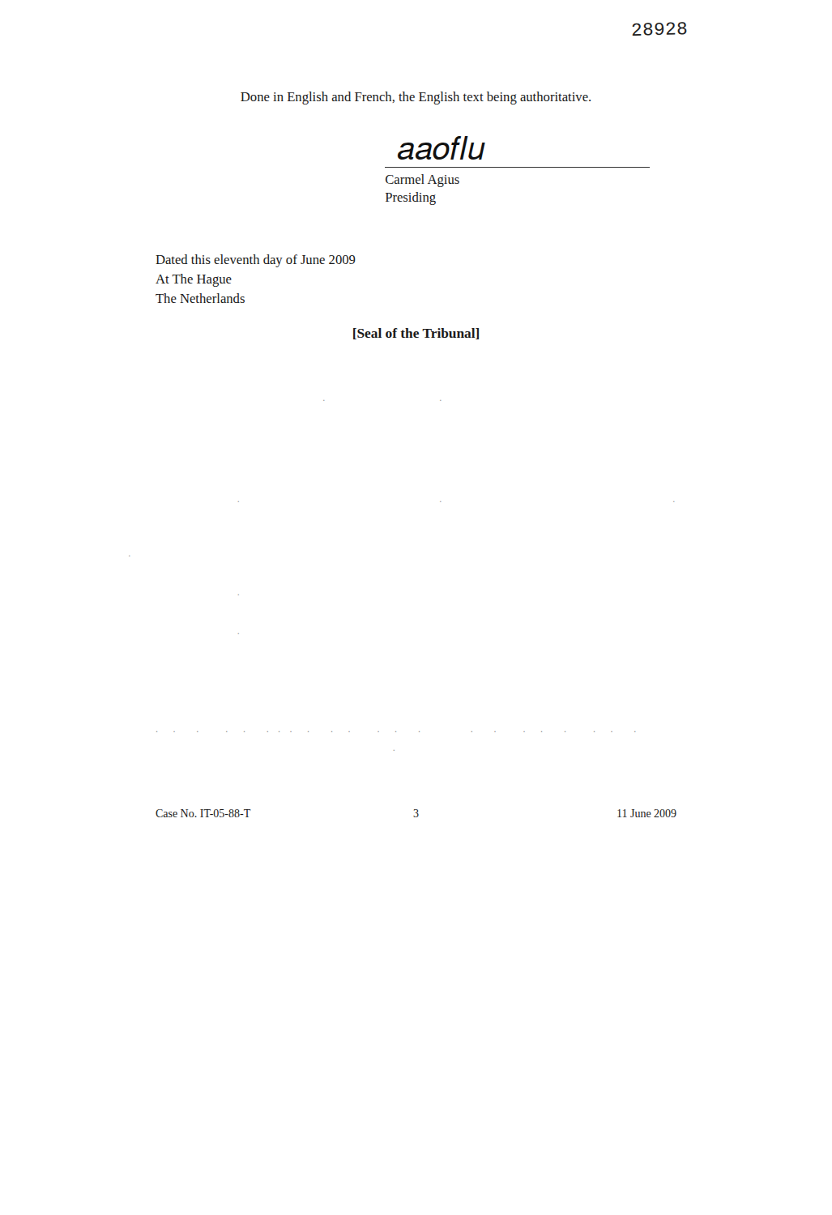28928
Done in English and French, the English text being authoritative.
𝑎𝑎𝑜𝑓𝑙𝑢
Carmel Agius
Presiding
Dated this eleventh day of June 2009
At The Hague
The Netherlands
[Seal of the Tribunal]
. . . . . . . . .
. . . . . . . . . . . . . . . . . . . . . . . . . . . . . . . . . . . . .
Case No. IT-05-88-T 3 11 June 2009